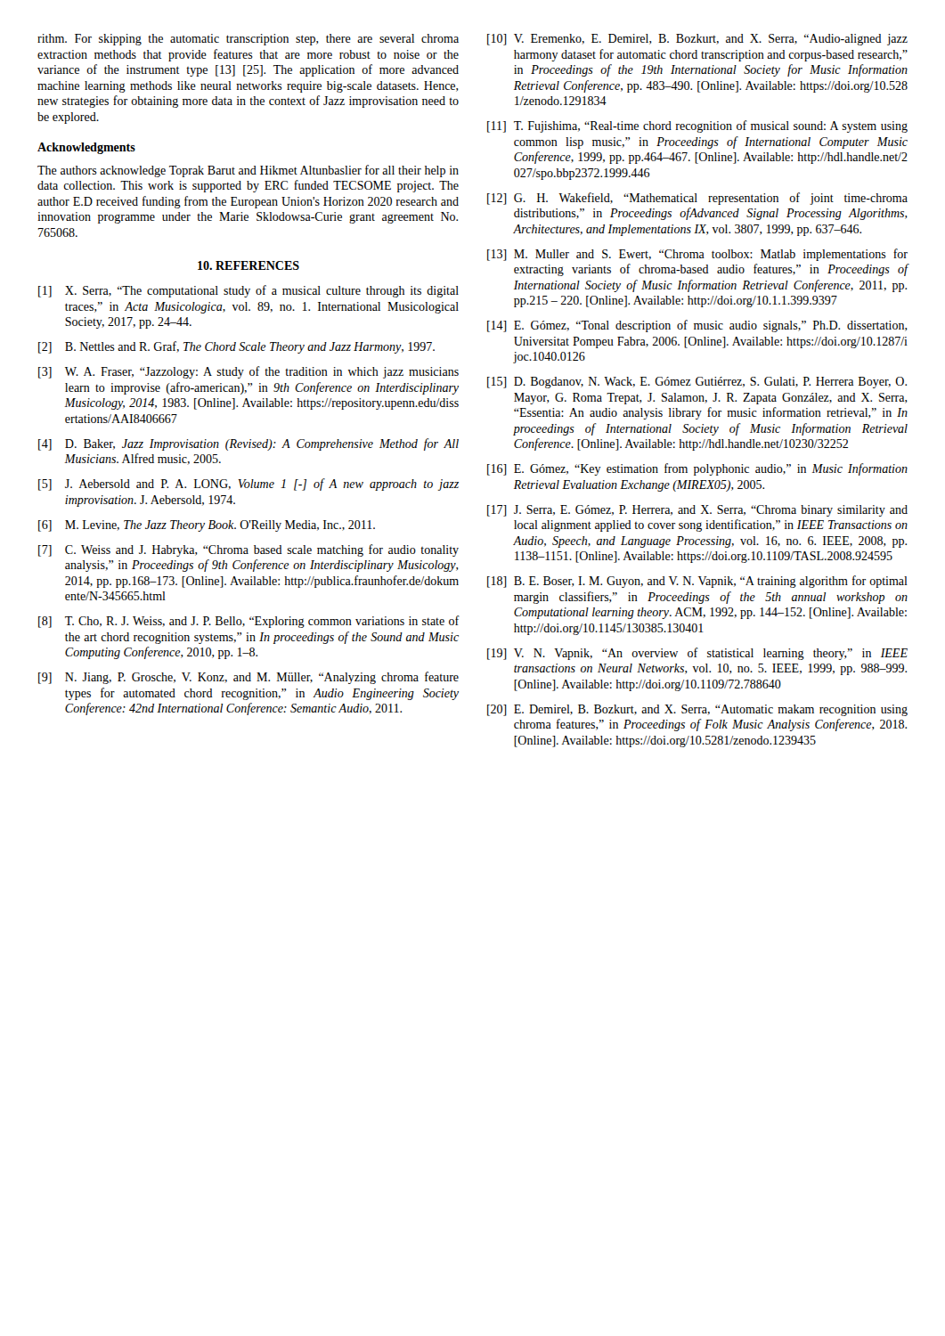rithm. For skipping the automatic transcription step, there are several chroma extraction methods that provide features that are more robust to noise or the variance of the instrument type [13] [25]. The application of more advanced machine learning methods like neural networks require big-scale datasets. Hence, new strategies for obtaining more data in the context of Jazz improvisation need to be explored.
Acknowledgments
The authors acknowledge Toprak Barut and Hikmet Altunbaslier for all their help in data collection. This work is supported by ERC funded TECSOME project. The author E.D received funding from the European Union's Horizon 2020 research and innovation programme under the Marie Sklodowsa-Curie grant agreement No. 765068.
10. REFERENCES
X. Serra, “The computational study of a musical culture through its digital traces,” in Acta Musicologica, vol. 89, no. 1. International Musicological Society, 2017, pp. 24–44.
B. Nettles and R. Graf, The Chord Scale Theory and Jazz Harmony, 1997.
W. A. Fraser, “Jazzology: A study of the tradition in which jazz musicians learn to improvise (afro-american),” in 9th Conference on Interdisciplinary Musicology, 2014, 1983. [Online]. Available: https://repository.upenn.edu/dissertations/AAI8406667
D. Baker, Jazz Improvisation (Revised): A Comprehensive Method for All Musicians. Alfred music, 2005.
J. Aebersold and P. A. LONG, Volume 1 [-] of A new approach to jazz improvisation. J. Aebersold, 1974.
M. Levine, The Jazz Theory Book. O'Reilly Media, Inc., 2011.
C. Weiss and J. Habryka, “Chroma based scale matching for audio tonality analysis,” in Proceedings of 9th Conference on Interdisciplinary Musicology, 2014, pp. pp.168–173. [Online]. Available: http://publica.fraunhofer.de/dokumente/N-345665.html
T. Cho, R. J. Weiss, and J. P. Bello, “Exploring common variations in state of the art chord recognition systems,” in In proceedings of the Sound and Music Computing Conference, 2010, pp. 1–8.
N. Jiang, P. Grosche, V. Konz, and M. Müller, “Analyzing chroma feature types for automated chord recognition,” in Audio Engineering Society Conference: 42nd International Conference: Semantic Audio, 2011.
V. Eremenko, E. Demirel, B. Bozkurt, and X. Serra, “Audio-aligned jazz harmony dataset for automatic chord transcription and corpus-based research,” in Proceedings of the 19th International Society for Music Information Retrieval Conference, pp. 483–490. [Online]. Available: https://doi.org/10.5281/zenodo.1291834
T. Fujishima, “Real-time chord recognition of musical sound: A system using common lisp music,” in Proceedings of International Computer Music Conference, 1999, pp. pp.464–467. [Online]. Available: http://hdl.handle.net/2027/spo.bbp2372.1999.446
G. H. Wakefield, “Mathematical representation of joint time-chroma distributions,” in Proceedings ofAdvanced Signal Processing Algorithms, Architectures, and Implementations IX, vol. 3807, 1999, pp. 637–646.
M. Muller and S. Ewert, “Chroma toolbox: Matlab implementations for extracting variants of chroma-based audio features,” in Proceedings of International Society of Music Information Retrieval Conference, 2011, pp. pp.215 – 220. [Online]. Available: http://doi.org/10.1.1.399.9397
E. Gómez, “Tonal description of music audio signals,” Ph.D. dissertation, Universitat Pompeu Fabra, 2006. [Online]. Available: https://doi.org/10.1287/ijoc.1040.0126
D. Bogdanov, N. Wack, E. Gómez Gutiérrez, S. Gulati, P. Herrera Boyer, O. Mayor, G. Roma Trepat, J. Salamon, J. R. Zapata González, and X. Serra, “Essentia: An audio analysis library for music information retrieval,” in In proceedings of International Society of Music Information Retrieval Conference. [Online]. Available: http://hdl.handle.net/10230/32252
E. Gómez, “Key estimation from polyphonic audio,” in Music Information Retrieval Evaluation Exchange (MIREX05), 2005.
J. Serra, E. Gómez, P. Herrera, and X. Serra, “Chroma binary similarity and local alignment applied to cover song identification,” in IEEE Transactions on Audio, Speech, and Language Processing, vol. 16, no. 6. IEEE, 2008, pp. 1138–1151. [Online]. Available: https://doi.org.10.1109/TASL.2008.924595
B. E. Boser, I. M. Guyon, and V. N. Vapnik, “A training algorithm for optimal margin classifiers,” in Proceedings of the 5th annual workshop on Computational learning theory. ACM, 1992, pp. 144–152. [Online]. Available: http://doi.org/10.1145/130385.130401
V. N. Vapnik, “An overview of statistical learning theory,” in IEEE transactions on Neural Networks, vol. 10, no. 5. IEEE, 1999, pp. 988–999. [Online]. Available: http://doi.org/10.1109/72.788640
E. Demirel, B. Bozkurt, and X. Serra, “Automatic makam recognition using chroma features,” in Proceedings of Folk Music Analysis Conference, 2018. [Online]. Available: https://doi.org/10.5281/zenodo.1239435